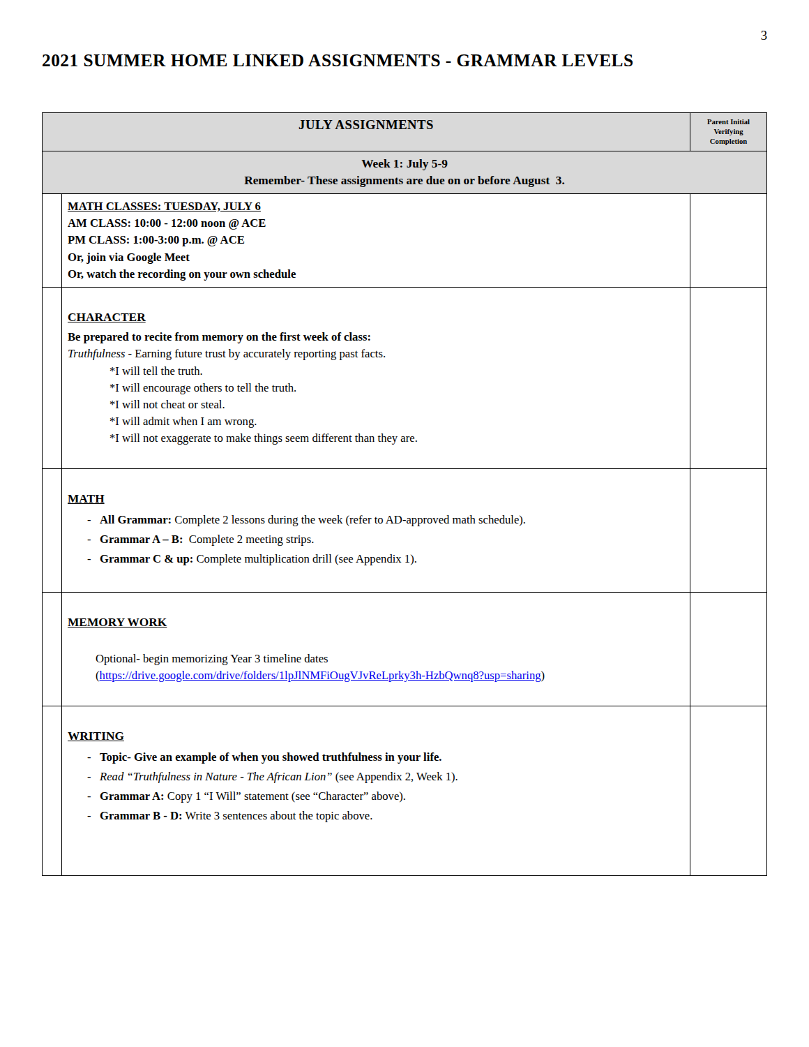3
2021 SUMMER HOME LINKED ASSIGNMENTS - GRAMMAR LEVELS
| JULY ASSIGNMENTS | Parent Initial Verifying Completion |
| --- | --- |
| Week 1: July 5-9 Remember- These assignments are due on or before August 3. |
| | MATH CLASSES: TUESDAY, JULY 6 AM CLASS: 10:00 - 12:00 noon @ ACE PM CLASS: 1:00-3:00 p.m. @ ACE Or, join via Google Meet Or, watch the recording on your own schedule | |
| | CHARACTER Be prepared to recite from memory on the first week of class: Truthfulness - Earning future trust by accurately reporting past facts. *I will tell the truth. *I will encourage others to tell the truth. *I will not cheat or steal. *I will admit when I am wrong. *I will not exaggerate to make things seem different than they are. | |
| | MATH All Grammar: Complete 2 lessons during the week (refer to AD-approved math schedule). Grammar A – B: Complete 2 meeting strips. Grammar C & up: Complete multiplication drill (see Appendix 1). | |
| | MEMORY WORK Optional- begin memorizing Year 3 timeline dates ( https://drive.google.com/drive/folders/1lpJlNMFiOugVJvReLprky3h-HzbQwnq8?usp=sharing ) | |
| | WRITING Topic- Give an example of when you showed truthfulness in your life. Read “Truthfulness in Nature - The African Lion” (see Appendix 2, Week 1). Grammar A: Copy 1 “I Will” statement (see “Character” above). Grammar B - D: Write 3 sentences about the topic above. | |